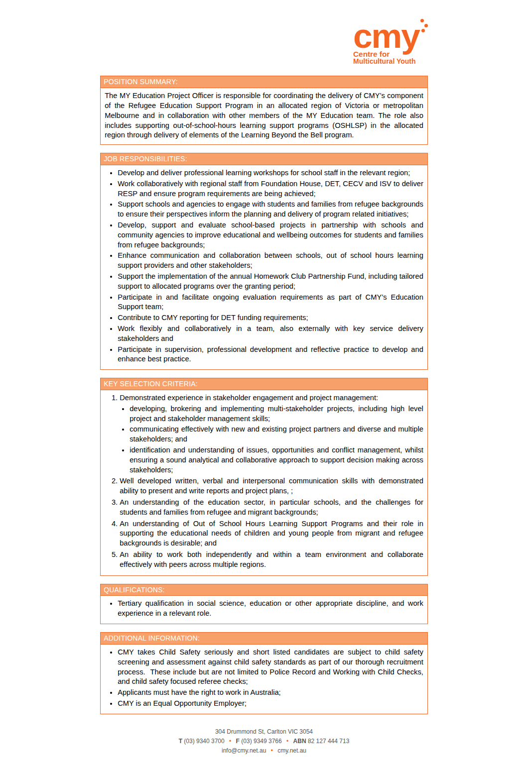cmy
Centre forMulticultural Youth
POSITION SUMMARY:
The MY Education Project Officer is responsible for coordinating the delivery of CMY’s component of the Refugee Education Support Program in an allocated region of Victoria or metropolitan Melbourne and in collaboration with other members of the MY Education team. The role also includes supporting out-of-school-hours learning support programs (OSHLSP) in the allocated region through delivery of elements of the Learning Beyond the Bell program.
JOB RESPONSIBILITIES:
Develop and deliver professional learning workshops for school staff in the relevant region;
Work collaboratively with regional staff from Foundation House, DET, CECV and ISV to deliver RESP and ensure program requirements are being achieved;
Support schools and agencies to engage with students and families from refugee backgrounds to ensure their perspectives inform the planning and delivery of program related initiatives;
Develop, support and evaluate school-based projects in partnership with schools and community agencies to improve educational and wellbeing outcomes for students and families from refugee backgrounds;
Enhance communication and collaboration between schools, out of school hours learning support providers and other stakeholders;
Support the implementation of the annual Homework Club Partnership Fund, including tailored support to allocated programs over the granting period;
Participate in and facilitate ongoing evaluation requirements as part of CMY’s Education Support team;
Contribute to CMY reporting for DET funding requirements;
Work flexibly and collaboratively in a team, also externally with key service delivery stakeholders and
Participate in supervision, professional development and reflective practice to develop and enhance best practice.
KEY SELECTION CRITERIA:
Demonstrated experience in stakeholder engagement and project management:
developing, brokering and implementing multi-stakeholder projects, including high level project and stakeholder management skills;
communicating effectively with new and existing project partners and diverse and multiple stakeholders; and
identification and understanding of issues, opportunities and conflict management, whilst ensuring a sound analytical and collaborative approach to support decision making across stakeholders;
Well developed written, verbal and interpersonal communication skills with demonstrated ability to present and write reports and project plans, ;
An understanding of the education sector, in particular schools, and the challenges for students and families from refugee and migrant backgrounds;
An understanding of Out of School Hours Learning Support Programs and their role in supporting the educational needs of children and young people from migrant and refugee backgrounds is desirable; and
An ability to work both independently and within a team environment and collaborate effectively with peers across multiple regions.
QUALIFICATIONS:
Tertiary qualification in social science, education or other appropriate discipline, and work experience in a relevant role.
ADDITIONAL INFORMATION:
CMY takes Child Safety seriously and short listed candidates are subject to child safety screening and assessment against child safety standards as part of our thorough recruitment process. These include but are not limited to Police Record and Working with Child Checks, and child safety focused referee checks;
Applicants must have the right to work in Australia;
CMY is an Equal Opportunity Employer;
304 Drummond St, Carlton VIC 3054
T (03) 9340 3700 • F (03) 9349 3766 • ABN 82 127 444 713
info@cmy.net.au • cmy.net.au